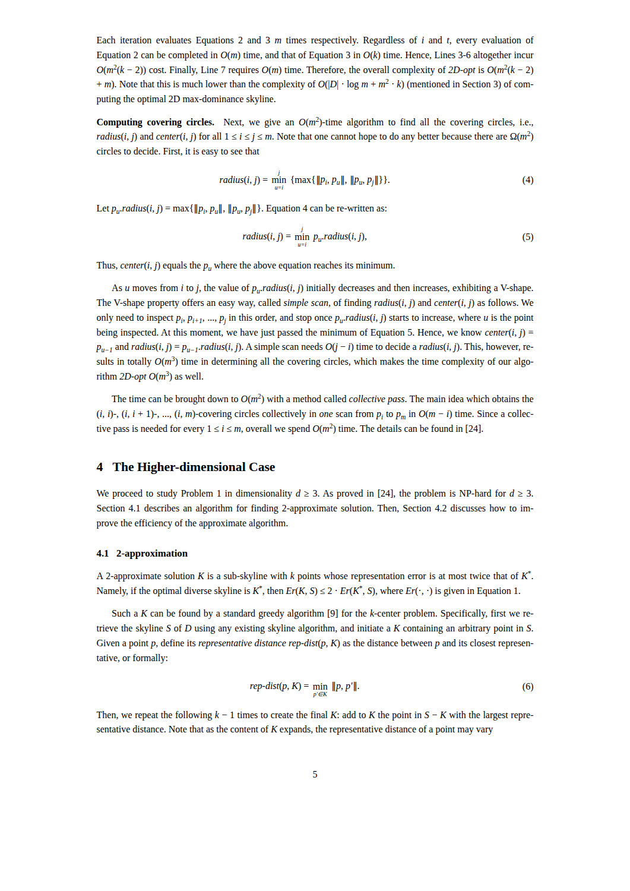Each iteration evaluates Equations 2 and 3 m times respectively. Regardless of i and t, every evaluation of Equation 2 can be completed in O(m) time, and that of Equation 3 in O(k) time. Hence, Lines 3-6 altogether incur O(m2(k − 2)) cost. Finally, Line 7 requires O(m) time. Therefore, the overall complexity of 2D-opt is O(m2(k − 2) + m). Note that this is much lower than the complexity of O(|D| · log m + m2 · k) (mentioned in Section 3) of computing the optimal 2D max-dominance skyline.
Computing covering circles. Next, we give an O(m2)-time algorithm to find all the covering circles, i.e., radius(i, j) and center(i, j) for all 1 ≤ i ≤ j ≤ m. Note that one cannot hope to do any better because there are Ω(m2) circles to decide. First, it is easy to see that
radius(i, j) = jmin u=i {max{∥pi, pu∥, ∥pu, pj∥}}.
(4)
Let pu.radius(i, j) = max{∥pi, pu∥, ∥pu, pj∥}. Equation 4 can be re-written as:
radius(i, j) = jmin u=i pu.radius(i, j),
(5)
Thus, center(i, j) equals the pu where the above equation reaches its minimum.
As u moves from i to j, the value of pu.radius(i, j) initially decreases and then increases, exhibiting a V-shape. The V-shape property offers an easy way, called simple scan, of finding radius(i, j) and center(i, j) as follows. We only need to inspect pi, pi+1, ..., pj in this order, and stop once pu.radius(i, j) starts to increase, where u is the point being inspected. At this moment, we have just passed the minimum of Equation 5. Hence, we know center(i, j) = pu−1 and radius(i, j) = pu−1.radius(i, j). A simple scan needs O(j − i) time to decide a radius(i, j). This, however, results in totally O(m3) time in determining all the covering circles, which makes the time complexity of our algorithm 2D-opt O(m3) as well.
The time can be brought down to O(m2) with a method called collective pass. The main idea which obtains the (i, i)-, (i, i + 1)-, ..., (i, m)-covering circles collectively in one scan from pi to pm in O(m − i) time. Since a collective pass is needed for every 1 ≤ i ≤ m, overall we spend O(m2) time. The details can be found in [24].
4 The Higher-dimensional Case
We proceed to study Problem 1 in dimensionality d ≥ 3. As proved in [24], the problem is NP-hard for d ≥ 3. Section 4.1 describes an algorithm for finding 2-approximate solution. Then, Section 4.2 discusses how to improve the efficiency of the approximate algorithm.
4.1 2-approximation
A 2-approximate solution K is a sub-skyline with k points whose representation error is at most twice that of K*. Namely, if the optimal diverse skyline is K*, then Er(K, S) ≤ 2 · Er(K*, S), where Er(·, ·) is given in Equation 1.
Such a K can be found by a standard greedy algorithm [9] for the k-center problem. Specifically, first we retrieve the skyline S of D using any existing skyline algorithm, and initiate a K containing an arbitrary point in S. Given a point p, define its representative distance rep-dist(p, K) as the distance between p and its closest representative, or formally:
rep-dist(p, K) = min p′∈K ∥p, p′∥.
(6)
Then, we repeat the following k − 1 times to create the final K: add to K the point in S − K with the largest representative distance. Note that as the content of K expands, the representative distance of a point may vary
5